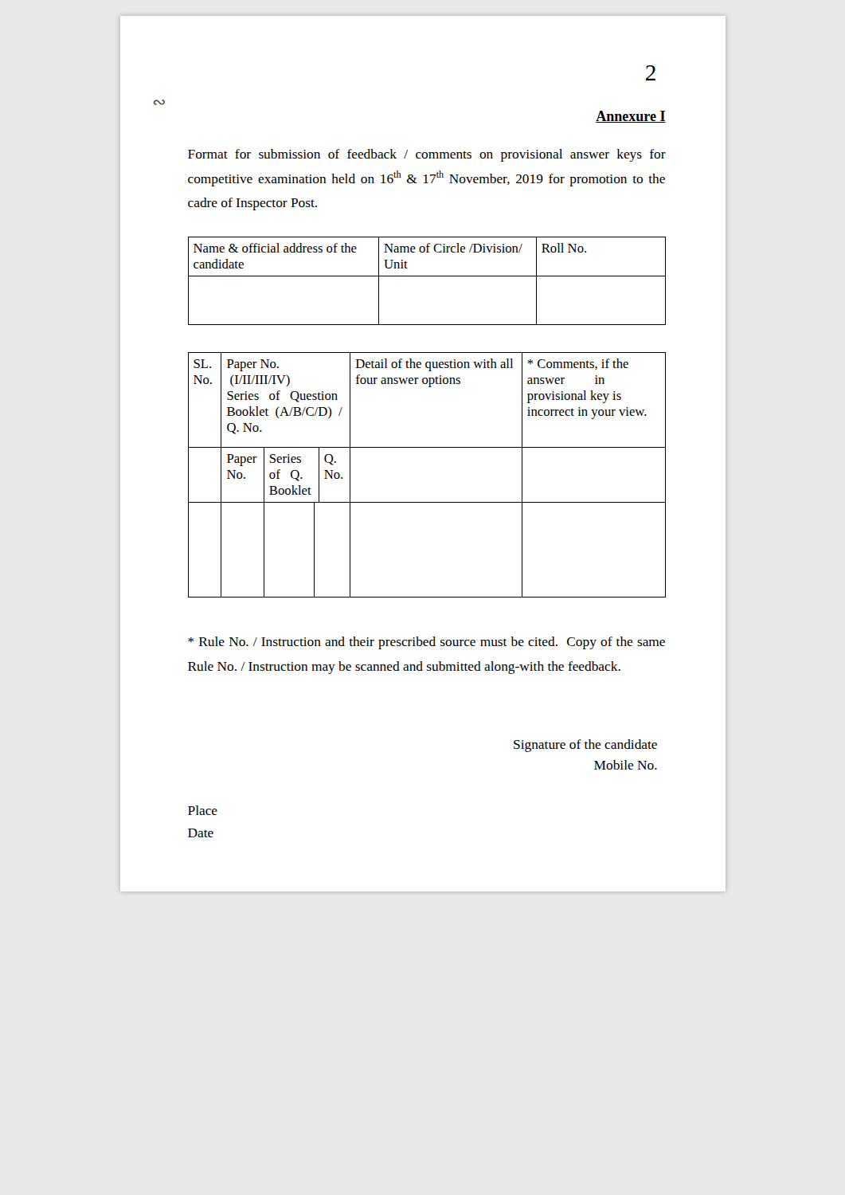∾
2
Annexure I
Format for submission of feedback / comments on provisional answer keys for competitive examination held on 16th & 17th November, 2019 for promotion to the cadre of Inspector Post.
| Name & official address of the candidate | Name of Circle /Division/ Unit | Roll No. |
| SL. No. | Paper No. (I/II/III/IV) Series of Question Booklet (A/B/C/D) / Q. No. | Detail of the question with all four answer options | * Comments, if the answer in provisional key is incorrect in your view. |
| | / Paper No. / Series of Q. Booklet / Q. No. / | | |
* Rule No. / Instruction and their prescribed source must be cited. Copy of the same Rule No. / Instruction may be scanned and submitted along-with the feedback.
Signature of the candidate
Mobile No.
Place
Date